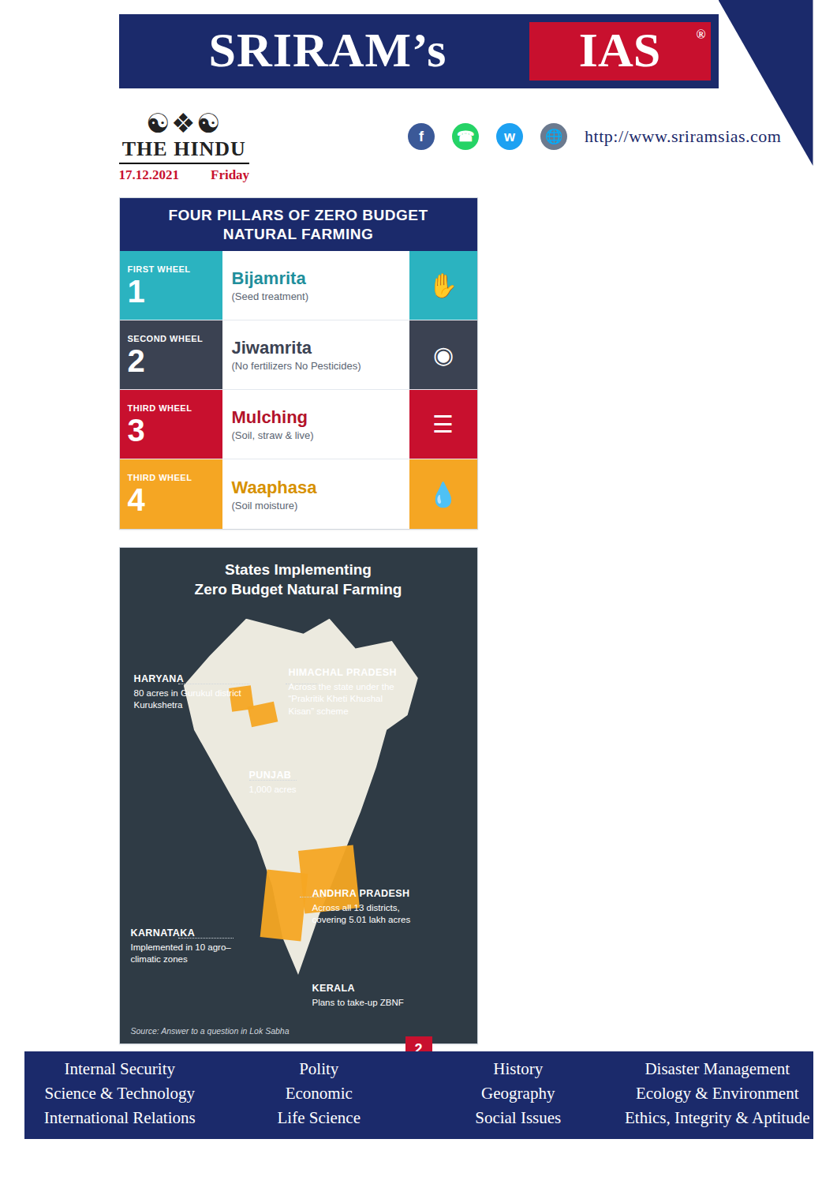SRIRAM’s
IAS®
☯❖☯
THE HINDU
17.12.2021 Friday
f ☎ w 🌐 http://www.sriramsias.com
FOUR PILLARS OF ZERO BUDGET
NATURAL FARMING
First Wheel 1
Bijamrita (Seed treatment)
✋
Second Wheel 2
Jiwamrita (No fertilizers No Pesticides)
◉
Third Wheel 3
Mulching (Soil, straw & live)
☰
Third Wheel 4
Waaphasa (Soil moisture)
💧
States Implementing
Zero Budget Natural Farming
HARYANA 80 acres in Gurukul district Kurukshetra
HIMACHAL PRADESH Across the state under the “Prakritik Kheti Khushal Kisan” scheme
PUNJAB 1,000 acres
ANDHRA PRADESH Across all 13 districts, covering 5.01 lakh acres
KARNATAKA Implemented in 10 agro–climatic zones
KERALA Plans to take-up ZBNF
Source: Answer to a question in Lok Sabha
2
Internal Security Polity History Disaster Management Science & Technology Economic Geography Ecology & Environment International Relations Life Science Social Issues Ethics, Integrity & Aptitude